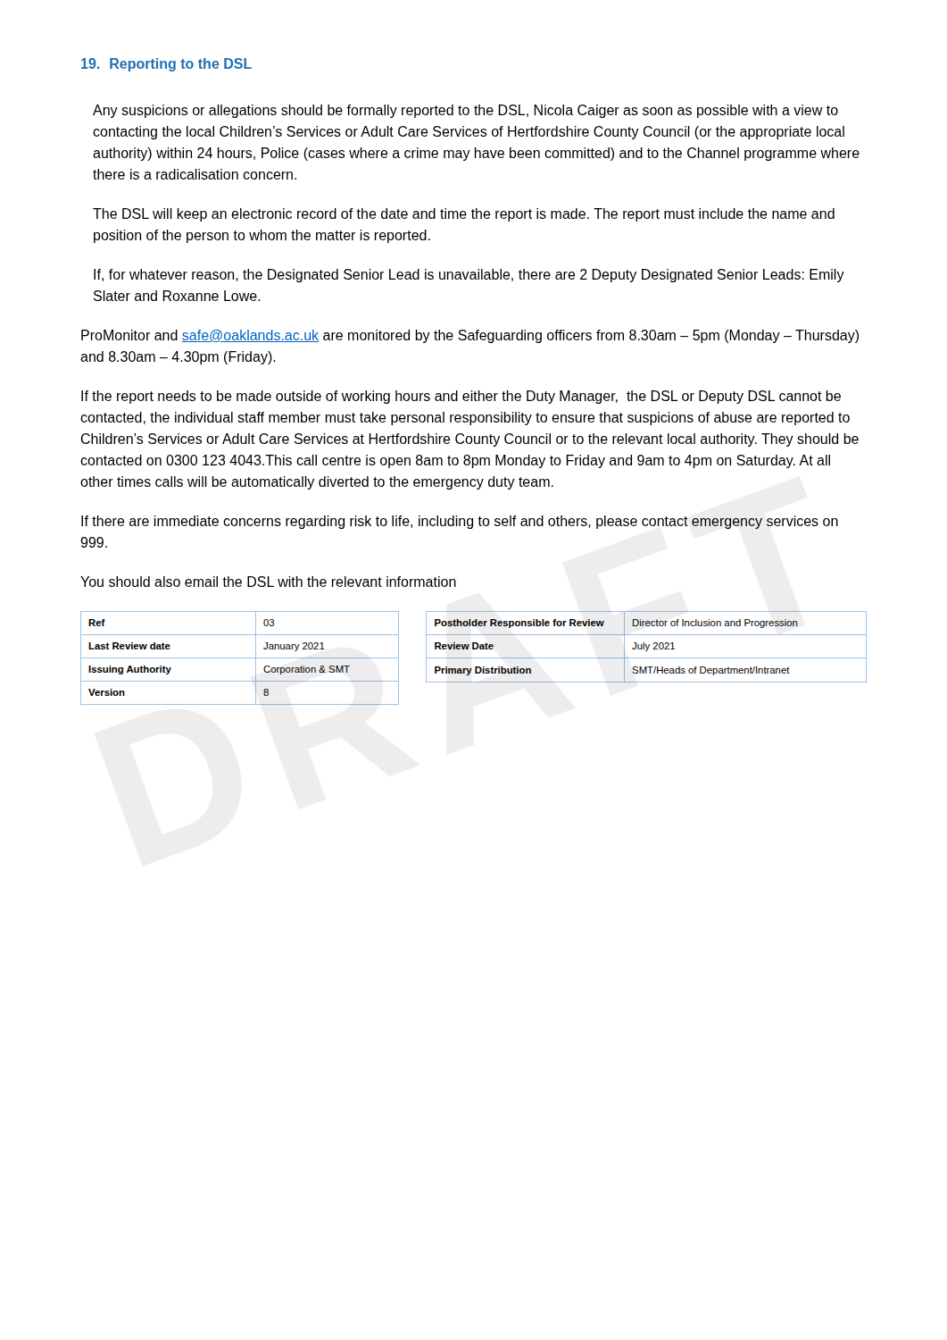DRAFT
19. Reporting to the DSL
Any suspicions or allegations should be formally reported to the DSL, Nicola Caiger as soon as possible with a view to contacting the local Children’s Services or Adult Care Services of Hertfordshire County Council (or the appropriate local authority) within 24 hours, Police (cases where a crime may have been committed) and to the Channel programme where there is a radicalisation concern.
The DSL will keep an electronic record of the date and time the report is made. The report must include the name and position of the person to whom the matter is reported.
If, for whatever reason, the Designated Senior Lead is unavailable, there are 2 Deputy Designated Senior Leads: Emily Slater and Roxanne Lowe.
ProMonitor and safe@oaklands.ac.uk are monitored by the Safeguarding officers from 8.30am – 5pm (Monday – Thursday) and 8.30am – 4.30pm (Friday).
If the report needs to be made outside of working hours and either the Duty Manager, the DSL or Deputy DSL cannot be contacted, the individual staff member must take personal responsibility to ensure that suspicions of abuse are reported to Children’s Services or Adult Care Services at Hertfordshire County Council or to the relevant local authority. They should be contacted on 0300 123 4043.This call centre is open 8am to 8pm Monday to Friday and 9am to 4pm on Saturday. At all other times calls will be automatically diverted to the emergency duty team.
If there are immediate concerns regarding risk to life, including to self and others, please contact emergency services on 999.
You should also email the DSL with the relevant information
| Ref | 03 |
| Last Review date | January 2021 |
| Issuing Authority | Corporation & SMT |
| Version | 8 |
| Postholder Responsible for Review | Director of Inclusion and Progression |
| Review Date | July 2021 |
| Primary Distribution | SMT/Heads of Department/Intranet |